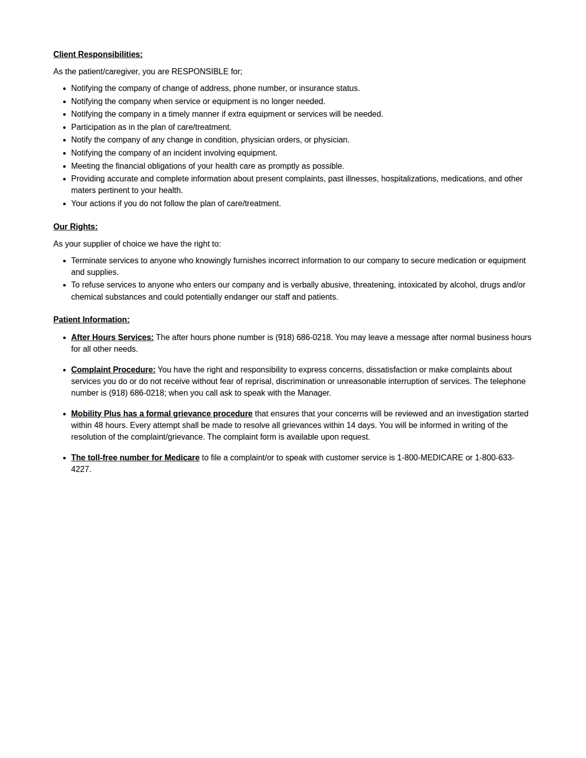Client Responsibilities:
As the patient/caregiver, you are RESPONSIBLE for;
Notifying the company of change of address, phone number, or insurance status.
Notifying the company when service or equipment is no longer needed.
Notifying the company in a timely manner if extra equipment or services will be needed.
Participation as in the plan of care/treatment.
Notify the company of any change in condition, physician orders, or physician.
Notifying the company of an incident involving equipment.
Meeting the financial obligations of your health care as promptly as possible.
Providing accurate and complete information about present complaints, past illnesses, hospitalizations, medications, and other maters pertinent to your health.
Your actions if you do not follow the plan of care/treatment.
Our Rights:
As your supplier of choice we have the right to:
Terminate services to anyone who knowingly furnishes incorrect information to our company to secure medication or equipment and supplies.
To refuse services to anyone who enters our company and is verbally abusive, threatening, intoxicated by alcohol, drugs and/or chemical substances and could potentially endanger our staff and patients.
Patient Information:
After Hours Services: The after hours phone number is (918) 686-0218. You may leave a message after normal business hours for all other needs.
Complaint Procedure: You have the right and responsibility to express concerns, dissatisfaction or make complaints about services you do or do not receive without fear of reprisal, discrimination or unreasonable interruption of services. The telephone number is (918) 686-0218; when you call ask to speak with the Manager.
Mobility Plus has a formal grievance procedure that ensures that your concerns will be reviewed and an investigation started within 48 hours. Every attempt shall be made to resolve all grievances within 14 days. You will be informed in writing of the resolution of the complaint/grievance. The complaint form is available upon request.
The toll-free number for Medicare to file a complaint/or to speak with customer service is 1-800-MEDICARE or 1-800-633-4227.